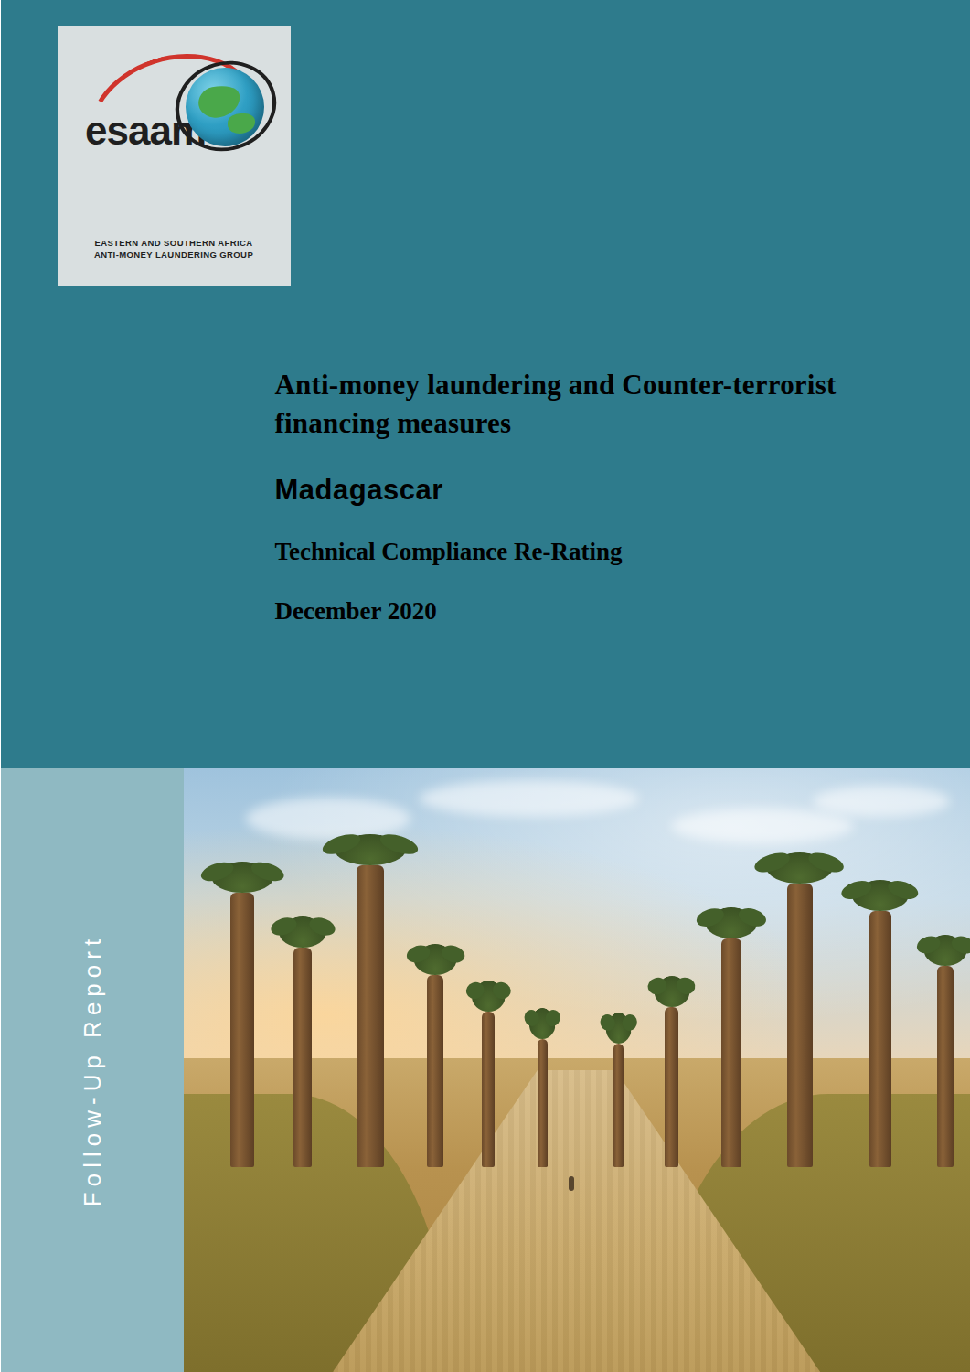esaam
Eastern and Southern Africa
Anti-Money Laundering Group
Anti-money laundering and Counter-terrorist financing measures
Madagascar
Technical Compliance Re-Rating
December 2020
Follow-Up Report